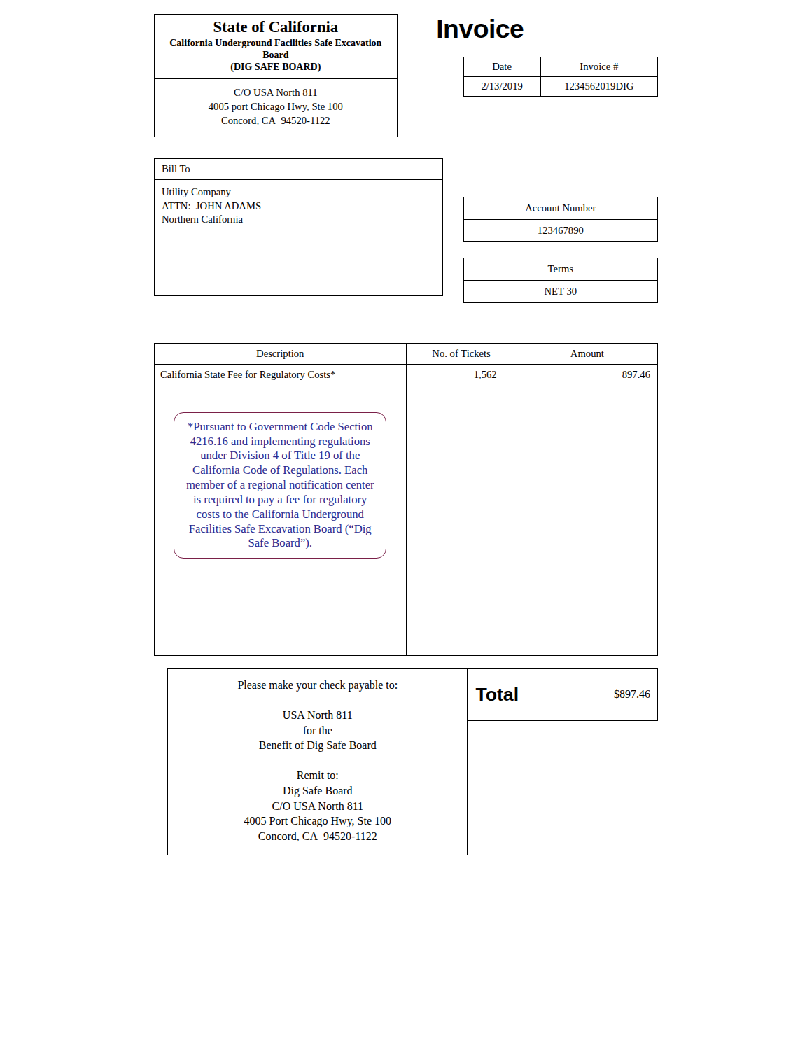State of California
California Underground Facilities Safe Excavation Board
(DIG SAFE BOARD)
C/O USA North 811
4005 port Chicago Hwy, Ste 100
Concord, CA 94520-1122
Invoice
| Date | Invoice # |
| --- | --- |
| 2/13/2019 | 1234562019DIG |
Bill To
Utility Company
ATTN: JOHN ADAMS
Northern California
| Account Number |
| --- |
| 123467890 |
| Terms |
| --- |
| NET 30 |
| Description | No. of Tickets | Amount |
| --- | --- | --- |
| California State Fee for Regulatory Costs* *Pursuant to Government Code Section 4216.16 and implementing regulations under Division 4 of Title 19 of the California Code of Regulations. Each member of a regional notification center is required to pay a fee for regulatory costs to the California Underground Facilities Safe Excavation Board (“Dig Safe Board”). | 1,562 | 897.46 |
Please make your check payable to:
USA North 811
for the
Benefit of Dig Safe Board
Remit to:
Dig Safe Board
C/O USA North 811
4005 Port Chicago Hwy, Ste 100
Concord, CA 94520-1122
Total $897.46